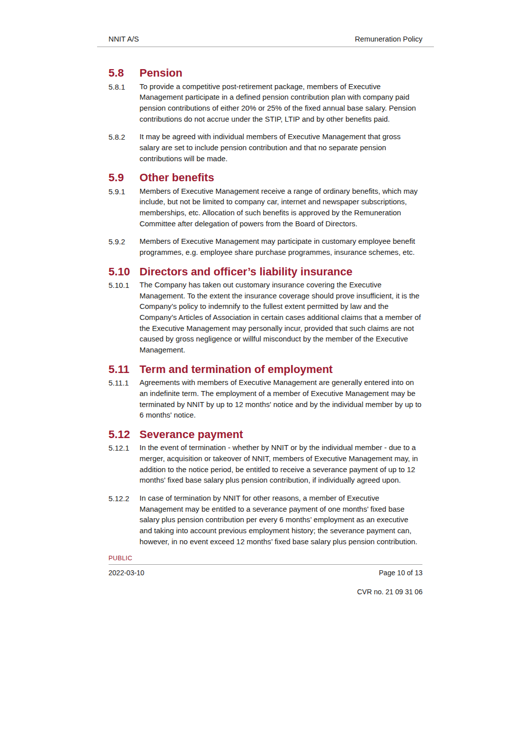NNIT A/S
Remuneration Policy
5.8 Pension
5.8.1
To provide a competitive post-retirement package, members of Executive Management participate in a defined pension contribution plan with company paid pension contributions of either 20% or 25% of the fixed annual base salary. Pension contributions do not accrue under the STIP, LTIP and by other benefits paid.
5.8.2
It may be agreed with individual members of Executive Management that gross salary are set to include pension contribution and that no separate pension contributions will be made.
5.9 Other benefits
5.9.1
Members of Executive Management receive a range of ordinary benefits, which may include, but not be limited to company car, internet and newspaper subscriptions, memberships, etc. Allocation of such benefits is approved by the Remuneration Committee after delegation of powers from the Board of Directors.
5.9.2
Members of Executive Management may participate in customary employee benefit programmes, e.g. employee share purchase programmes, insurance schemes, etc.
5.10 Directors and officer’s liability insurance
5.10.1
The Company has taken out customary insurance covering the Executive Management. To the extent the insurance coverage should prove insufficient, it is the Company’s policy to indemnify to the fullest extent permitted by law and the Company’s Articles of Association in certain cases additional claims that a member of the Executive Management may personally incur, provided that such claims are not caused by gross negligence or willful misconduct by the member of the Executive Management.
5.11 Term and termination of employment
5.11.1
Agreements with members of Executive Management are generally entered into on an indefinite term. The employment of a member of Executive Management may be terminated by NNIT by up to 12 months' notice and by the individual member by up to 6 months' notice.
5.12 Severance payment
5.12.1
In the event of termination - whether by NNIT or by the individual member - due to a merger, acquisition or takeover of NNIT, members of Executive Management may, in addition to the notice period, be entitled to receive a severance payment of up to 12 months' fixed base salary plus pension contribution, if individually agreed upon.
5.12.2
In case of termination by NNIT for other reasons, a member of Executive Management may be entitled to a severance payment of one months’ fixed base salary plus pension contribution per every 6 months’ employment as an executive and taking into account previous employment history; the severance payment can, however, in no event exceed 12 months’ fixed base salary plus pension contribution.
PUBLIC
2022-03-10
Page 10 of 13
CVR no. 21 09 31 06